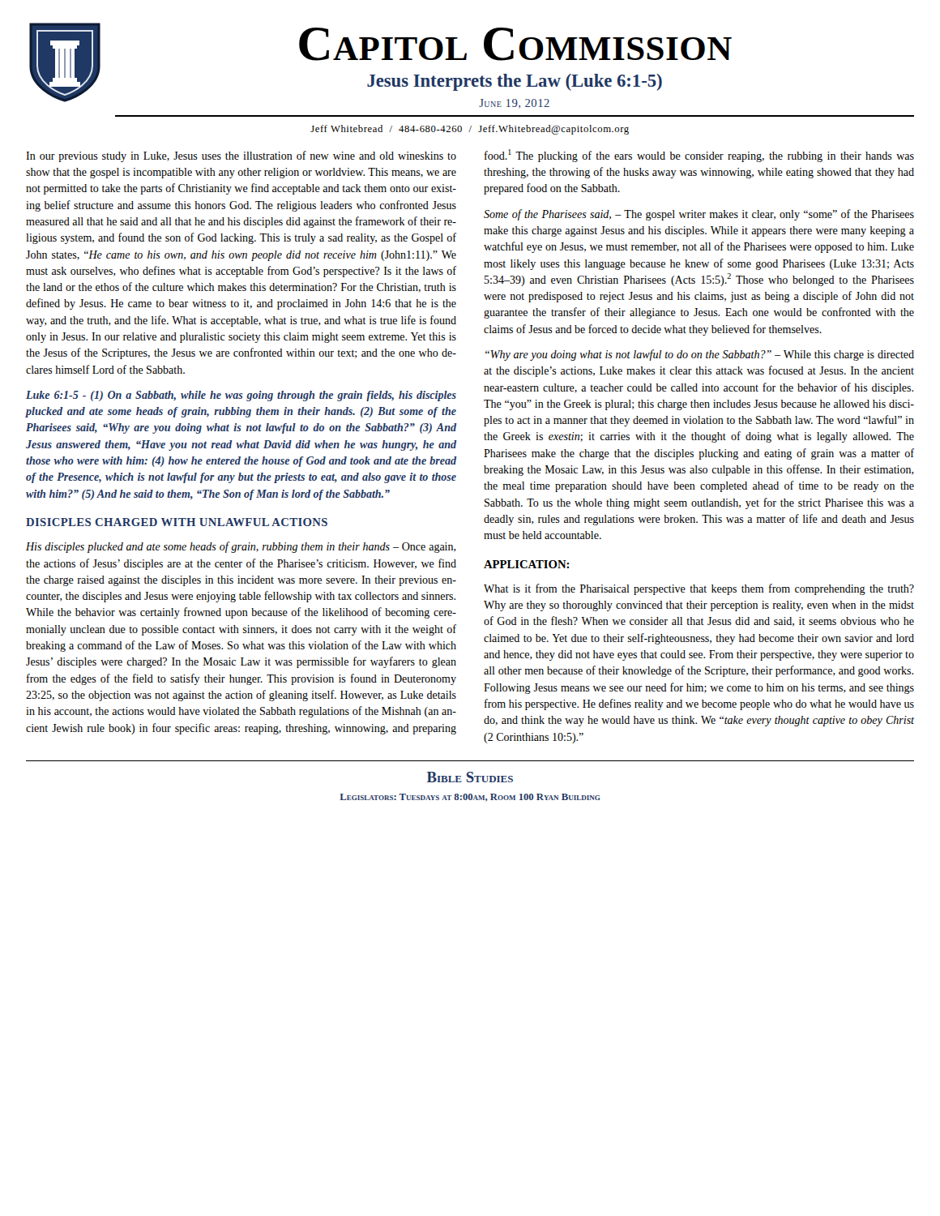Capitol Commission shield with column
Capitol Commission
Jesus Interprets the Law (Luke 6:1-5)
June 19, 2012
Jeff Whitebread / 484-680-4260 / Jeff.Whitebread@capitolcom.org
In our previous study in Luke, Jesus uses the illustration of new wine and old wineskins to show that the gospel is incompatible with any other religion or worldview. This means, we are not permitted to take the parts of Christianity we find acceptable and tack them onto our existing belief structure and assume this honors God. The religious leaders who confronted Jesus measured all that he said and all that he and his disciples did against the framework of their religious system, and found the son of God lacking. This is truly a sad reality, as the Gospel of John states, “He came to his own, and his own people did not receive him (John1:11).” We must ask ourselves, who defines what is acceptable from God’s perspective? Is it the laws of the land or the ethos of the culture which makes this determination? For the Christian, truth is defined by Jesus. He came to bear witness to it, and proclaimed in John 14:6 that he is the way, and the truth, and the life. What is acceptable, what is true, and what is true life is found only in Jesus. In our relative and pluralistic society this claim might seem extreme. Yet this is the Jesus of the Scriptures, the Jesus we are confronted within our text; and the one who declares himself Lord of the Sabbath.
Luke 6:1-5 - (1) On a Sabbath, while he was going through the grain fields, his disciples plucked and ate some heads of grain, rubbing them in their hands. (2) But some of the Pharisees said, “Why are you doing what is not lawful to do on the Sabbath?” (3) And Jesus answered them, “Have you not read what David did when he was hungry, he and those who were with him: (4) how he entered the house of God and took and ate the bread of the Presence, which is not lawful for any but the priests to eat, and also gave it to those with him?” (5) And he said to them, “The Son of Man is lord of the Sabbath.”
DISICPLES CHARGED WITH UNLAWFUL ACTIONS
His disciples plucked and ate some heads of grain, rubbing them in their hands – Once again, the actions of Jesus’ disciples are at the center of the Pharisee’s criticism. However, we find the charge raised against the disciples in this incident was more severe. In their previous encounter, the disciples and Jesus were enjoying table fellowship with tax collectors and sinners. While the behavior was certainly frowned upon because of the likelihood of becoming ceremonially unclean due to possible contact with sinners, it does not carry with it the weight of breaking a command of the Law of Moses. So what was this violation of the Law with which Jesus’ disciples were charged? In the Mosaic Law it was permissible for wayfarers to glean from the edges of the field to satisfy their hunger. This provision is found in Deuteronomy 23:25, so the objection was not against the action of gleaning itself. However, as Luke details in his account, the actions would have violated the Sabbath regulations of the Mishnah (an ancient Jewish rule book) in four specific areas: reaping, threshing, winnowing, and preparing food.1 The plucking of the ears would be consider reaping, the rubbing in their hands was threshing, the throwing of the husks away was winnowing, while eating showed that they had prepared food on the Sabbath.
Some of the Pharisees said, – The gospel writer makes it clear, only “some” of the Pharisees make this charge against Jesus and his disciples. While it appears there were many keeping a watchful eye on Jesus, we must remember, not all of the Pharisees were opposed to him. Luke most likely uses this language because he knew of some good Pharisees (Luke 13:31; Acts 5:34–39) and even Christian Pharisees (Acts 15:5).2 Those who belonged to the Pharisees were not predisposed to reject Jesus and his claims, just as being a disciple of John did not guarantee the transfer of their allegiance to Jesus. Each one would be confronted with the claims of Jesus and be forced to decide what they believed for themselves.
“Why are you doing what is not lawful to do on the Sabbath?” – While this charge is directed at the disciple’s actions, Luke makes it clear this attack was focused at Jesus. In the ancient near-eastern culture, a teacher could be called into account for the behavior of his disciples. The “you” in the Greek is plural; this charge then includes Jesus because he allowed his disciples to act in a manner that they deemed in violation to the Sabbath law. The word “lawful” in the Greek is exestin; it carries with it the thought of doing what is legally allowed. The Pharisees make the charge that the disciples plucking and eating of grain was a matter of breaking the Mosaic Law, in this Jesus was also culpable in this offense. In their estimation, the meal time preparation should have been completed ahead of time to be ready on the Sabbath. To us the whole thing might seem outlandish, yet for the strict Pharisee this was a deadly sin, rules and regulations were broken. This was a matter of life and death and Jesus must be held accountable.
APPLICATION:
What is it from the Pharisaical perspective that keeps them from comprehending the truth? Why are they so thoroughly convinced that their perception is reality, even when in the midst of God in the flesh? When we consider all that Jesus did and said, it seems obvious who he claimed to be. Yet due to their self-righteousness, they had become their own savior and lord and hence, they did not have eyes that could see. From their perspective, they were superior to all other men because of their knowledge of the Scripture, their performance, and good works. Following Jesus means we see our need for him; we come to him on his terms, and see things from his perspective. He defines reality and we become people who do what he would have us do, and think the way he would have us think. We “take every thought captive to obey Christ (2 Corinthians 10:5).”
Bible Studies
Legislators: Tuesdays at 8:00am, Room 100 Ryan Building